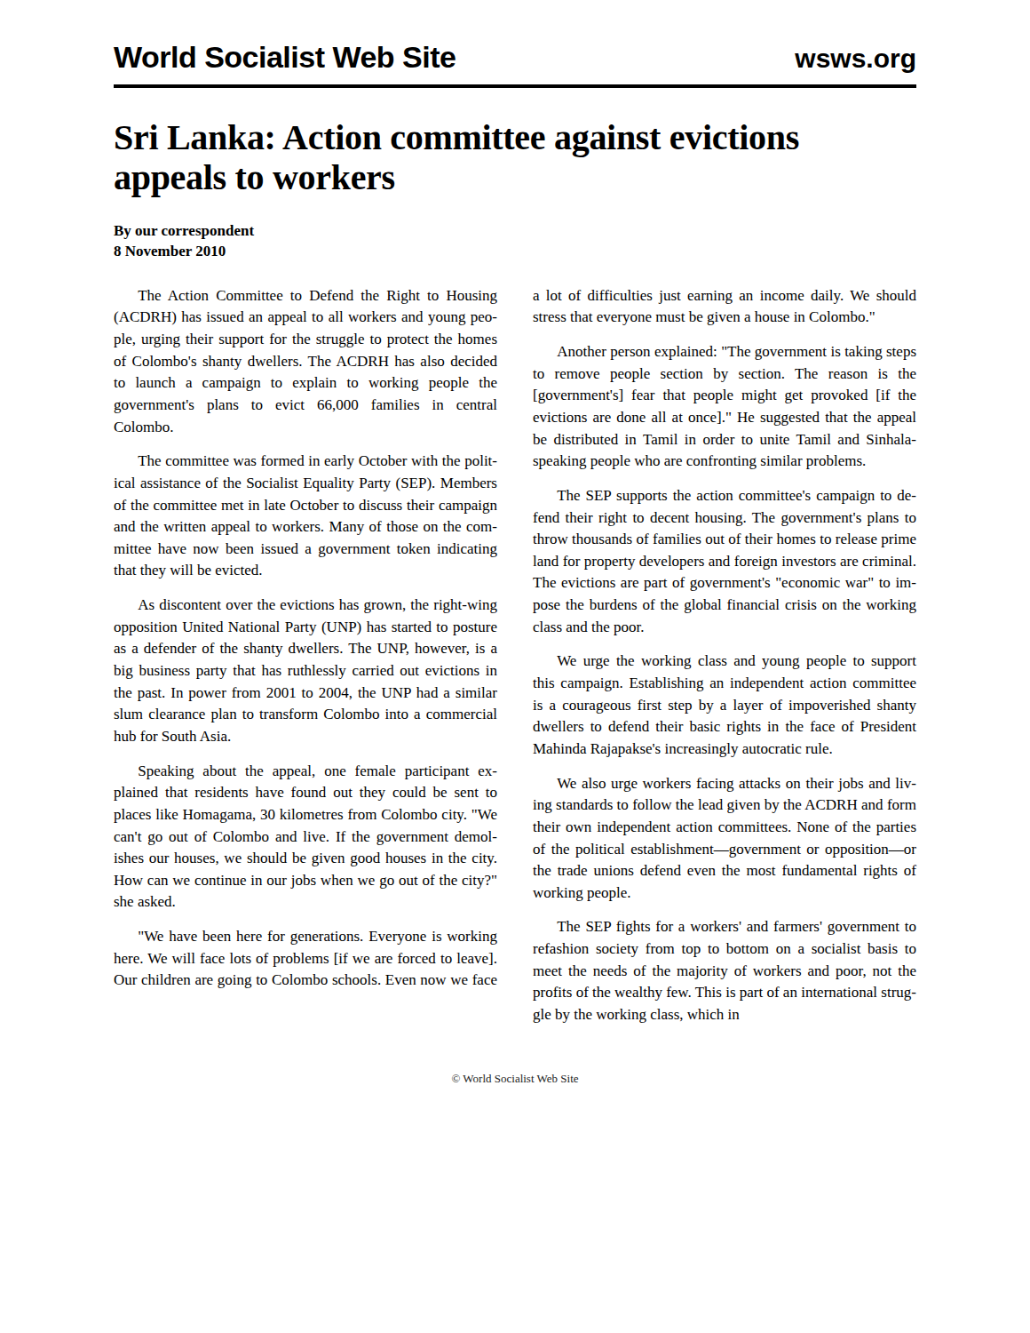World Socialist Web Site
wsws.org
Sri Lanka: Action committee against evictions appeals to workers
By our correspondent 8 November 2010
The Action Committee to Defend the Right to Housing (ACDRH) has issued an appeal to all workers and young people, urging their support for the struggle to protect the homes of Colombo's shanty dwellers. The ACDRH has also decided to launch a campaign to explain to working people the government's plans to evict 66,000 families in central Colombo.
The committee was formed in early October with the political assistance of the Socialist Equality Party (SEP). Members of the committee met in late October to discuss their campaign and the written appeal to workers. Many of those on the committee have now been issued a government token indicating that they will be evicted.
As discontent over the evictions has grown, the right-wing opposition United National Party (UNP) has started to posture as a defender of the shanty dwellers. The UNP, however, is a big business party that has ruthlessly carried out evictions in the past. In power from 2001 to 2004, the UNP had a similar slum clearance plan to transform Colombo into a commercial hub for South Asia.
Speaking about the appeal, one female participant explained that residents have found out they could be sent to places like Homagama, 30 kilometres from Colombo city. "We can't go out of Colombo and live. If the government demolishes our houses, we should be given good houses in the city. How can we continue in our jobs when we go out of the city?" she asked.
"We have been here for generations. Everyone is working here. We will face lots of problems [if we are forced to leave]. Our children are going to Colombo schools. Even now we face a lot of difficulties just earning an income daily. We should stress that everyone must be given a house in Colombo."
Another person explained: "The government is taking steps to remove people section by section. The reason is the [government's] fear that people might get provoked [if the evictions are done all at once]." He suggested that the appeal be distributed in Tamil in order to unite Tamil and Sinhala-speaking people who are confronting similar problems.
The SEP supports the action committee's campaign to defend their right to decent housing. The government's plans to throw thousands of families out of their homes to release prime land for property developers and foreign investors are criminal. The evictions are part of government's "economic war" to impose the burdens of the global financial crisis on the working class and the poor.
We urge the working class and young people to support this campaign. Establishing an independent action committee is a courageous first step by a layer of impoverished shanty dwellers to defend their basic rights in the face of President Mahinda Rajapakse's increasingly autocratic rule.
We also urge workers facing attacks on their jobs and living standards to follow the lead given by the ACDRH and form their own independent action committees. None of the parties of the political establishment—government or opposition—or the trade unions defend even the most fundamental rights of working people.
The SEP fights for a workers' and farmers' government to refashion society from top to bottom on a socialist basis to meet the needs of the majority of workers and poor, not the profits of the wealthy few. This is part of an international struggle by the working class, which in
© World Socialist Web Site